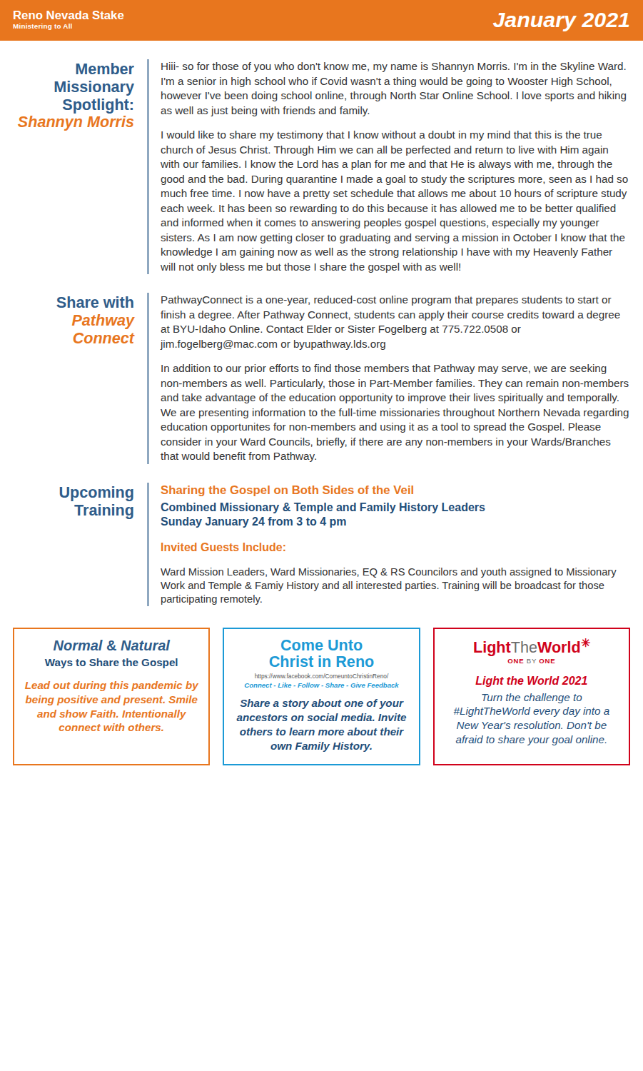Reno Nevada Stake
Ministering to All
January 2021
Member Missionary Spotlight:Shannyn Morris
Hiii- so for those of you who don't know me, my name is Shannyn Morris. I'm in the Skyline Ward. I'm a senior in high school who if Covid wasn't a thing would be going to Wooster High School, however I've been doing school online, through North Star Online School. I love sports and hiking as well as just being with friends and family.
I would like to share my testimony that I know without a doubt in my mind that this is the true church of Jesus Christ. Through Him we can all be perfected and return to live with Him again with our families. I know the Lord has a plan for me and that He is always with me, through the good and the bad. During quarantine I made a goal to study the scriptures more, seen as I had so much free time. I now have a pretty set schedule that allows me about 10 hours of scripture study each week. It has been so rewarding to do this because it has allowed me to be better qualified and informed when it comes to answering peoples gospel questions, especially my younger sisters. As I am now getting closer to graduating and serving a mission in October I know that the knowledge I am gaining now as well as the strong relationship I have with my Heavenly Father will not only bless me but those I share the gospel with as well!
Share with Pathway Connect
PathwayConnect is a one-year, reduced-cost online program that prepares students to start or finish a degree. After Pathway Connect, students can apply their course credits toward a degree at BYU-Idaho Online. Contact Elder or Sister Fogelberg at 775.722.0508 or jim.fogelberg@mac.com or byupathway.lds.org
In addition to our prior efforts to find those members that Pathway may serve, we are seeking non-members as well. Particularly, those in Part-Member families. They can remain non-members and take advantage of the education opportunity to improve their lives spiritually and temporally. We are presenting information to the full-time missionaries throughout Northern Nevada regarding education opportunites for non-members and using it as a tool to spread the Gospel. Please consider in your Ward Councils, briefly, if there are any non-members in your Wards/Branches that would benefit from Pathway.
Upcoming Training
Sharing the Gospel on Both Sides of the Veil
Combined Missionary & Temple and Family History Leaders
Sunday January 24 from 3 to 4 pm
Invited Guests Include:
Ward Mission Leaders, Ward Missionaries, EQ & RS Councilors and youth assigned to Missionary Work and Temple & Famiy History and all interested parties. Training will be broadcast for those participating remotely.
Normal & Natural
Ways to Share the Gospel
Lead out during this pandemic by being positive and present. Smile and show Faith. Intentionally connect with others.
Come Unto
Christ in Reno
https://www.facebook.com/ComeuntoChristinReno/ Connect - Like - Follow - Share - Give Feedback
Share a story about one of your ancestors on social media. Invite others to learn more about their own Family History.
Light The World✳
ONE BY ONE
Light the World 2021
Turn the challenge to #LightTheWorld every day into a New Year's resolution. Don't be afraid to share your goal online.